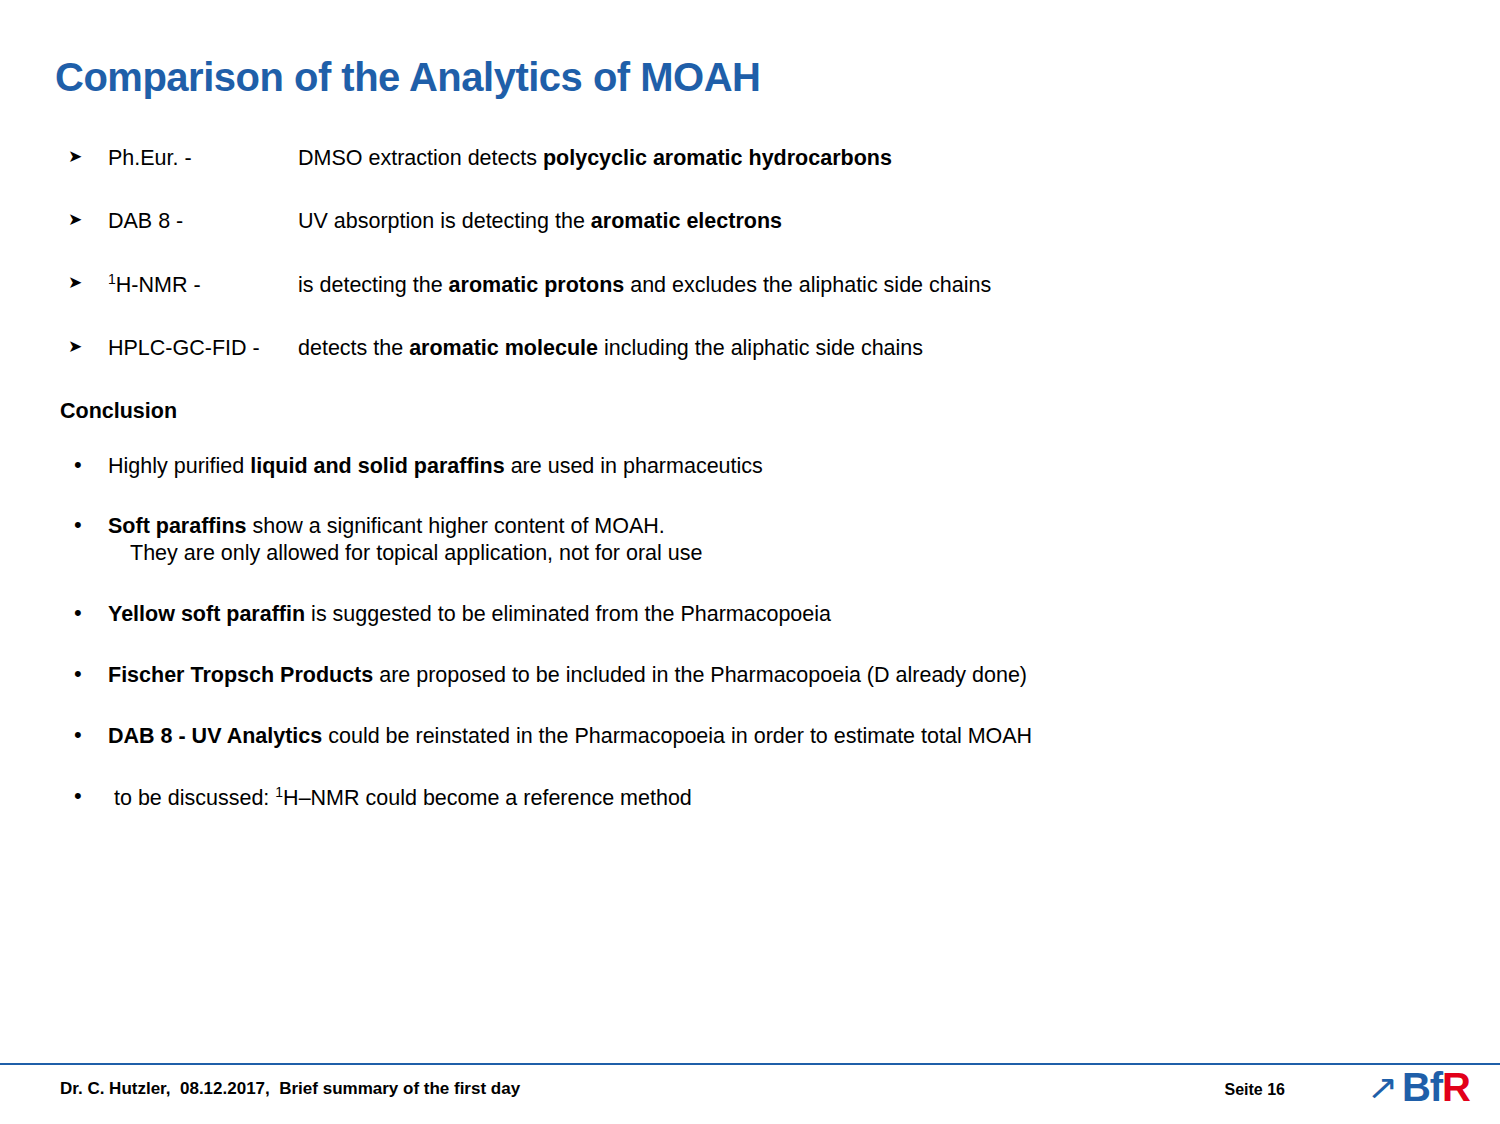Comparison of the Analytics of MOAH
Ph.Eur. -DMSO extraction detects polycyclic aromatic hydrocarbons
DAB 8 -UV absorption is detecting the aromatic electrons
1H-NMR -is detecting the aromatic protons and excludes the aliphatic side chains
HPLC-GC-FID -detects the aromatic molecule including the aliphatic side chains
Conclusion
Highly purified liquid and solid paraffins are used in pharmaceutics
Soft paraffins show a significant higher content of MOAH.They are only allowed for topical application, not for oral use
Yellow soft paraffin is suggested to be eliminated from the Pharmacopoeia
Fischer Tropsch Products are proposed to be included in the Pharmacopoeia (D already done)
DAB 8 - UV Analytics could be reinstated in the Pharmacopoeia in order to estimate total MOAH
to be discussed: 1H–NMR could become a reference method
Dr. C. Hutzler, 08.12.2017, Brief summary of the first day
Seite 16
↗ BfR